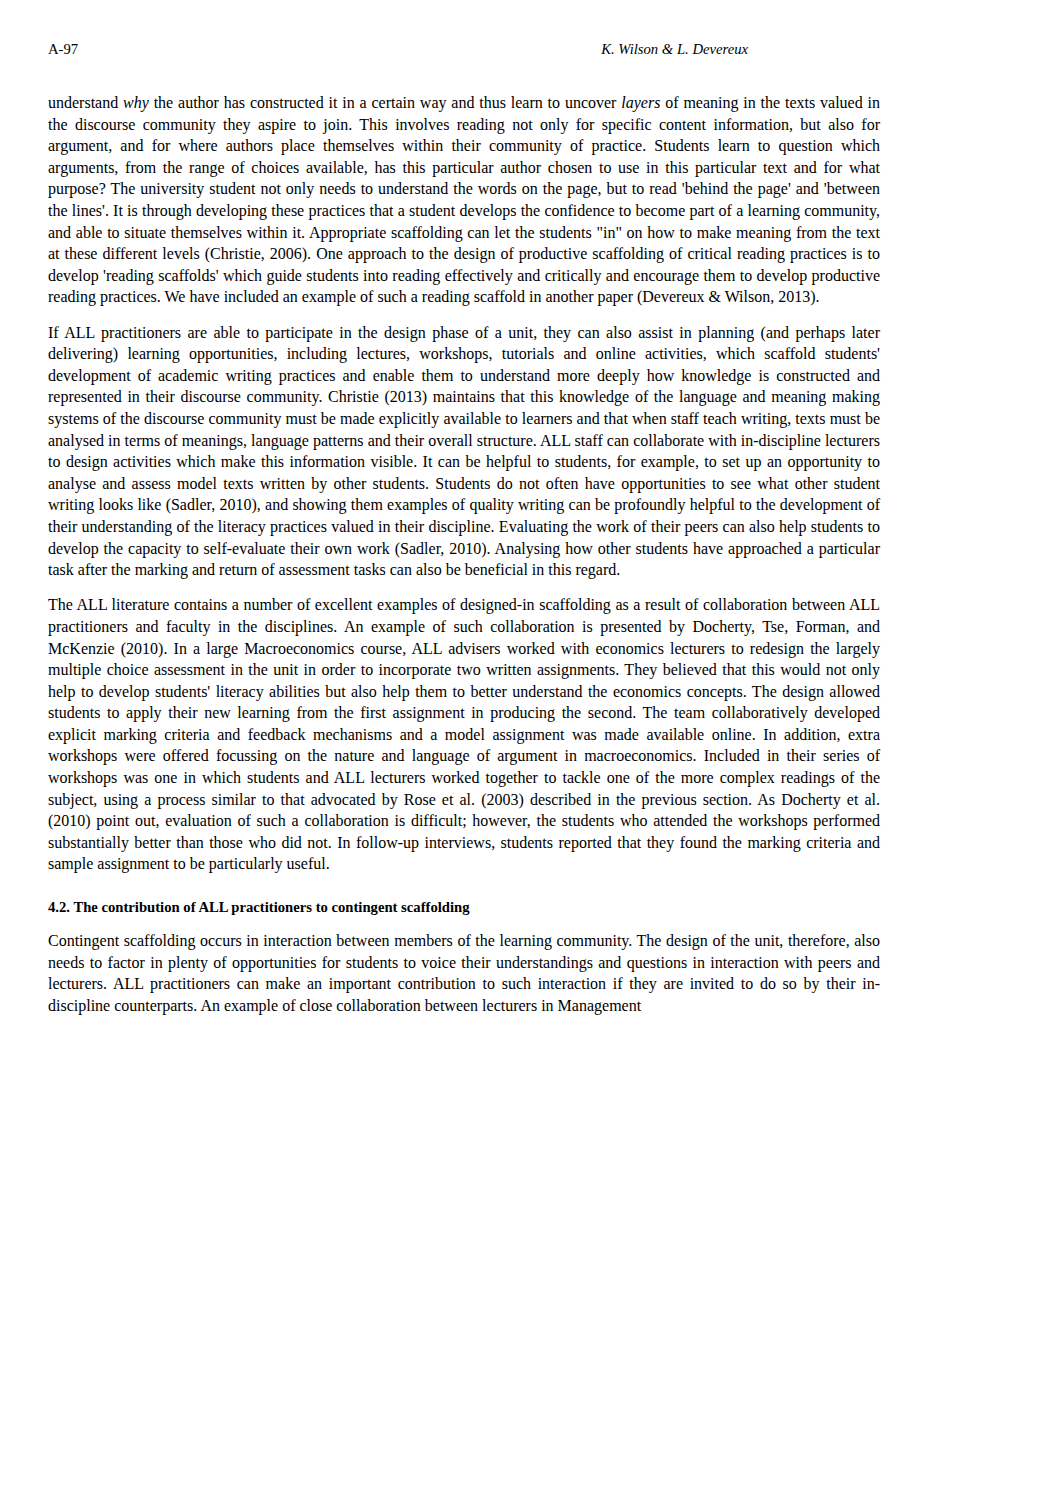A-97 K. Wilson & L. Devereux
understand why the author has constructed it in a certain way and thus learn to uncover layers of meaning in the texts valued in the discourse community they aspire to join. This involves reading not only for specific content information, but also for argument, and for where authors place themselves within their community of practice. Students learn to question which arguments, from the range of choices available, has this particular author chosen to use in this particular text and for what purpose? The university student not only needs to understand the words on the page, but to read 'behind the page' and 'between the lines'. It is through developing these practices that a student develops the confidence to become part of a learning community, and able to situate themselves within it. Appropriate scaffolding can let the students "in" on how to make meaning from the text at these different levels (Christie, 2006). One approach to the design of productive scaffolding of critical reading practices is to develop 'reading scaffolds' which guide students into reading effectively and critically and encourage them to develop productive reading practices. We have included an example of such a reading scaffold in another paper (Devereux & Wilson, 2013).
If ALL practitioners are able to participate in the design phase of a unit, they can also assist in planning (and perhaps later delivering) learning opportunities, including lectures, workshops, tutorials and online activities, which scaffold students' development of academic writing practices and enable them to understand more deeply how knowledge is constructed and represented in their discourse community. Christie (2013) maintains that this knowledge of the language and meaning making systems of the discourse community must be made explicitly available to learners and that when staff teach writing, texts must be analysed in terms of meanings, language patterns and their overall structure. ALL staff can collaborate with in-discipline lecturers to design activities which make this information visible. It can be helpful to students, for example, to set up an opportunity to analyse and assess model texts written by other students. Students do not often have opportunities to see what other student writing looks like (Sadler, 2010), and showing them examples of quality writing can be profoundly helpful to the development of their understanding of the literacy practices valued in their discipline. Evaluating the work of their peers can also help students to develop the capacity to self-evaluate their own work (Sadler, 2010). Analysing how other students have approached a particular task after the marking and return of assessment tasks can also be beneficial in this regard.
The ALL literature contains a number of excellent examples of designed-in scaffolding as a result of collaboration between ALL practitioners and faculty in the disciplines. An example of such collaboration is presented by Docherty, Tse, Forman, and McKenzie (2010). In a large Macroeconomics course, ALL advisers worked with economics lecturers to redesign the largely multiple choice assessment in the unit in order to incorporate two written assignments. They believed that this would not only help to develop students' literacy abilities but also help them to better understand the economics concepts. The design allowed students to apply their new learning from the first assignment in producing the second. The team collaboratively developed explicit marking criteria and feedback mechanisms and a model assignment was made available online. In addition, extra workshops were offered focussing on the nature and language of argument in macroeconomics. Included in their series of workshops was one in which students and ALL lecturers worked together to tackle one of the more complex readings of the subject, using a process similar to that advocated by Rose et al. (2003) described in the previous section. As Docherty et al. (2010) point out, evaluation of such a collaboration is difficult; however, the students who attended the workshops performed substantially better than those who did not. In follow-up interviews, students reported that they found the marking criteria and sample assignment to be particularly useful.
4.2. The contribution of ALL practitioners to contingent scaffolding
Contingent scaffolding occurs in interaction between members of the learning community. The design of the unit, therefore, also needs to factor in plenty of opportunities for students to voice their understandings and questions in interaction with peers and lecturers. ALL practitioners can make an important contribution to such interaction if they are invited to do so by their in-discipline counterparts. An example of close collaboration between lecturers in Management